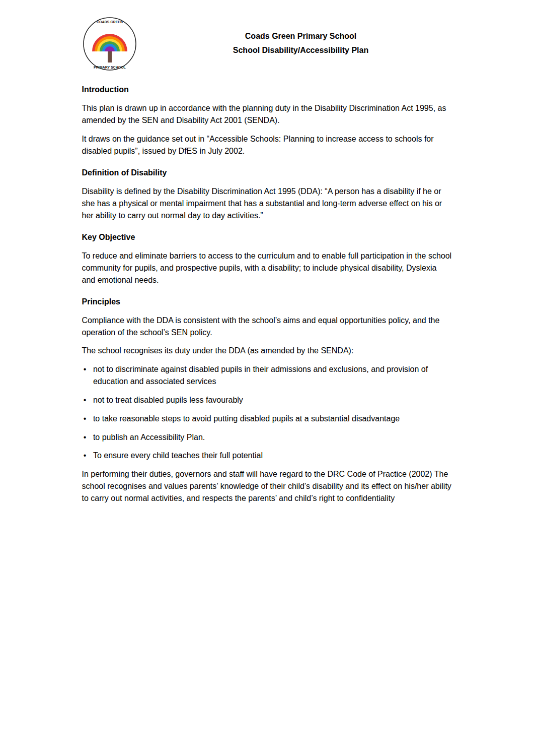Coads Green Primary School rainbow tree logo COADS GREEN PRIMARY SCHOOL
Coads Green Primary School
School Disability/Accessibility Plan
Introduction
This plan is drawn up in accordance with the planning duty in the Disability Discrimination Act 1995, as amended by the SEN and Disability Act 2001 (SENDA).
It draws on the guidance set out in “Accessible Schools: Planning to increase access to schools for disabled pupils”, issued by DfES in July 2002.
Definition of Disability
Disability is defined by the Disability Discrimination Act 1995 (DDA): “A person has a disability if he or she has a physical or mental impairment that has a substantial and long-term adverse effect on his or her ability to carry out normal day to day activities.”
Key Objective
To reduce and eliminate barriers to access to the curriculum and to enable full participation in the school community for pupils, and prospective pupils, with a disability; to include physical disability, Dyslexia and emotional needs.
Principles
Compliance with the DDA is consistent with the school’s aims and equal opportunities policy, and the operation of the school’s SEN policy.
The school recognises its duty under the DDA (as amended by the SENDA):
not to discriminate against disabled pupils in their admissions and exclusions, and provision of education and associated services
not to treat disabled pupils less favourably
to take reasonable steps to avoid putting disabled pupils at a substantial disadvantage
to publish an Accessibility Plan.
To ensure every child teaches their full potential
In performing their duties, governors and staff will have regard to the DRC Code of Practice (2002) The school recognises and values parents’ knowledge of their child’s disability and its effect on his/her ability to carry out normal activities, and respects the parents’ and child’s right to confidentiality